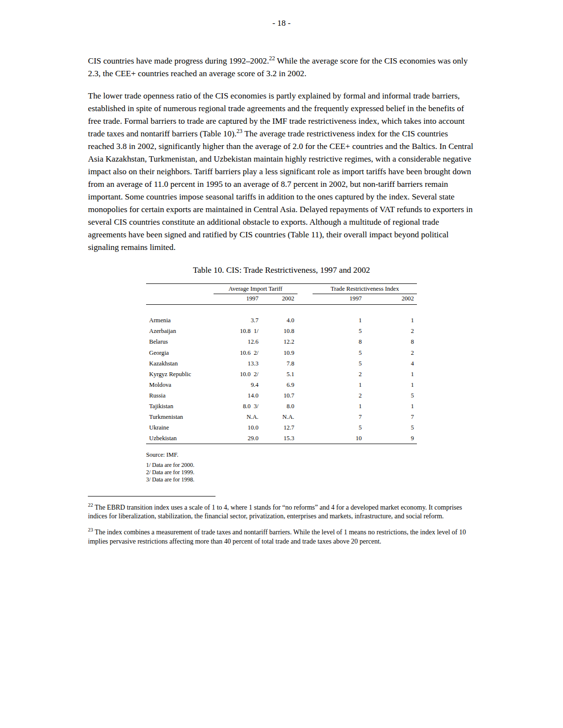- 18 -
CIS countries have made progress during 1992–2002.22 While the average score for the CIS economies was only 2.3, the CEE+ countries reached an average score of 3.2 in 2002.
The lower trade openness ratio of the CIS economies is partly explained by formal and informal trade barriers, established in spite of numerous regional trade agreements and the frequently expressed belief in the benefits of free trade. Formal barriers to trade are captured by the IMF trade restrictiveness index, which takes into account trade taxes and nontariff barriers (Table 10).23 The average trade restrictiveness index for the CIS countries reached 3.8 in 2002, significantly higher than the average of 2.0 for the CEE+ countries and the Baltics. In Central Asia Kazakhstan, Turkmenistan, and Uzbekistan maintain highly restrictive regimes, with a considerable negative impact also on their neighbors. Tariff barriers play a less significant role as import tariffs have been brought down from an average of 11.0 percent in 1995 to an average of 8.7 percent in 2002, but non-tariff barriers remain important. Some countries impose seasonal tariffs in addition to the ones captured by the index. Several state monopolies for certain exports are maintained in Central Asia. Delayed repayments of VAT refunds to exporters in several CIS countries constitute an additional obstacle to exports. Although a multitude of regional trade agreements have been signed and ratified by CIS countries (Table 11), their overall impact beyond political signaling remains limited.
Table 10. CIS: Trade Restrictiveness, 1997 and 2002
| | Average Import Tariff | | Trade Restrictiveness Index |
| --- | --- | --- | --- |
| | 1997 | 2002 | | 1997 | 2002 |
| Armenia | 3.7 | 4.0 | | 1 | 1 |
| Azerbaijan | 10.8 1/ | 10.8 | | 5 | 2 |
| Belarus | 12.6 | 12.2 | | 8 | 8 |
| Georgia | 10.6 2/ | 10.9 | | 5 | 2 |
| Kazakhstan | 13.3 | 7.8 | | 5 | 4 |
| Kyrgyz Republic | 10.0 2/ | 5.1 | | 2 | 1 |
| Moldova | 9.4 | 6.9 | | 1 | 1 |
| Russia | 14.0 | 10.7 | | 2 | 5 |
| Tajikistan | 8.0 3/ | 8.0 | | 1 | 1 |
| Turkmenistan | N.A. | N.A. | | 7 | 7 |
| Ukraine | 10.0 | 12.7 | | 5 | 5 |
| Uzbekistan | 29.0 | 15.3 | | 10 | 9 |
Source: IMF.
1/ Data are for 2000.
2/ Data are for 1999.
3/ Data are for 1998.
22 The EBRD transition index uses a scale of 1 to 4, where 1 stands for “no reforms” and 4 for a developed market economy. It comprises indices for liberalization, stabilization, the financial sector, privatization, enterprises and markets, infrastructure, and social reform.
23 The index combines a measurement of trade taxes and nontariff barriers. While the level of 1 means no restrictions, the index level of 10 implies pervasive restrictions affecting more than 40 percent of total trade and trade taxes above 20 percent.